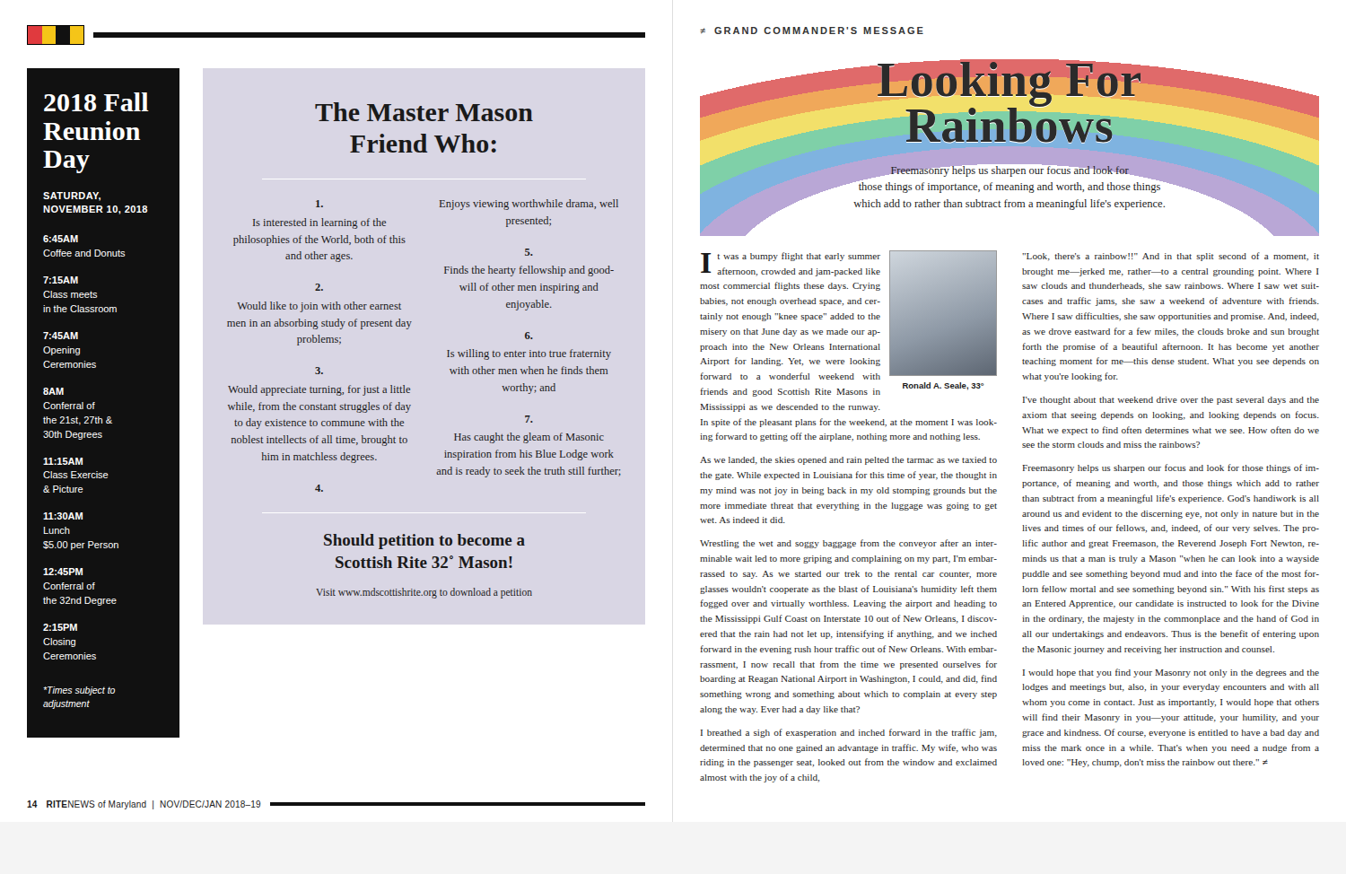2018 Fall
Reunion
Day
SATURDAY,
NOVEMBER 10, 2018
6:45AM
Coffee and Donuts
7:15AM
Class meets
in the Classroom
7:45AM
Opening
Ceremonies
8AM
Conferral of
the 21st, 27th &
30th Degrees
11:15AM
Class Exercise
& Picture
11:30AM
Lunch
$5.00 per Person
12:45PM
Conferral of
the 32nd Degree
2:15PM
Closing
Ceremonies
*Times subject to
adjustment
The Master Mason
Friend Who:
1. Is interested in learning of the philosophies of the World, both of this and other ages.
2. Would like to join with other earnest men in an absorbing study of present day problems;
3. Would appreciate turning, for just a little while, from the constant struggles of day to day existence to commune with the noblest intellects of all time, brought to him in matchless degrees.
4. Enjoys viewing worthwhile drama, well presented;
5. Finds the hearty fellowship and good-will of other men inspiring and enjoyable.
6. Is willing to enter into true fraternity with other men when he finds them worthy; and
7. Has caught the gleam of Masonic inspiration from his Blue Lodge work and is ready to seek the truth still further;
Should petition to become a
Scottish Rite 32˚ Mason!
Visit www.mdscottishrite.org to download a petition
14 RITENEWS of Maryland | NOV/DEC/JAN 2018–19
GRAND COMMANDER'S MESSAGE
Looking For Rainbows
Freemasonry helps us sharpen our focus and look for
those things of importance, of meaning and worth, and those things
which add to rather than subtract from a meaningful life's experience.
Ronald A. Seale, 33°
It was a bumpy flight that early summer afternoon, crowded and jam-packed like most commercial flights these days. Crying babies, not enough overhead space, and certainly not enough "knee space" added to the misery on that June day as we made our approach into the New Orleans International Airport for landing. Yet, we were looking forward to a wonderful weekend with friends and good Scottish Rite Masons in Mississippi as we descended to the runway. In spite of the pleasant plans for the weekend, at the moment I was looking forward to getting off the airplane, nothing more and nothing less.
As we landed, the skies opened and rain pelted the tarmac as we taxied to the gate. While expected in Louisiana for this time of year, the thought in my mind was not joy in being back in my old stomping grounds but the more immediate threat that everything in the luggage was going to get wet. As indeed it did.
Wrestling the wet and soggy baggage from the conveyor after an interminable wait led to more griping and complaining on my part, I'm embarrassed to say. As we started our trek to the rental car counter, more glasses wouldn't cooperate as the blast of Louisiana's humidity left them fogged over and virtually worthless. Leaving the airport and heading to the Mississippi Gulf Coast on Interstate 10 out of New Orleans, I discovered that the rain had not let up, intensifying if anything, and we inched forward in the evening rush hour traffic out of New Orleans. With embarrassment, I now recall that from the time we presented ourselves for boarding at Reagan National Airport in Washington, I could, and did, find something wrong and something about which to complain at every step along the way. Ever had a day like that?
I breathed a sigh of exasperation and inched forward in the traffic jam, determined that no one gained an advantage in traffic. My wife, who was riding in the passenger seat, looked out from the window and exclaimed almost with the joy of a child,
"Look, there's a rainbow!!" And in that split second of a moment, it brought me—jerked me, rather—to a central grounding point. Where I saw clouds and thunderheads, she saw rainbows. Where I saw wet suitcases and traffic jams, she saw a weekend of adventure with friends. Where I saw difficulties, she saw opportunities and promise. And, indeed, as we drove eastward for a few miles, the clouds broke and sun brought forth the promise of a beautiful afternoon. It has become yet another teaching moment for me—this dense student. What you see depends on what you're looking for.
I've thought about that weekend drive over the past several days and the axiom that seeing depends on looking, and looking depends on focus. What we expect to find often determines what we see. How often do we see the storm clouds and miss the rainbows?
Freemasonry helps us sharpen our focus and look for those things of importance, of meaning and worth, and those things which add to rather than subtract from a meaningful life's experience. God's handiwork is all around us and evident to the discerning eye, not only in nature but in the lives and times of our fellows, and, indeed, of our very selves. The prolific author and great Freemason, the Reverend Joseph Fort Newton, reminds us that a man is truly a Mason "when he can look into a wayside puddle and see something beyond mud and into the face of the most forlorn fellow mortal and see something beyond sin." With his first steps as an Entered Apprentice, our candidate is instructed to look for the Divine in the ordinary, the majesty in the commonplace and the hand of God in all our undertakings and endeavors. Thus is the benefit of entering upon the Masonic journey and receiving her instruction and counsel.
I would hope that you find your Masonry not only in the degrees and the lodges and meetings but, also, in your everyday encounters and with all whom you come in contact. Just as importantly, I would hope that others will find their Masonry in you—your attitude, your humility, and your grace and kindness. Of course, everyone is entitled to have a bad day and miss the mark once in a while. That's when you need a nudge from a loved one: "Hey, chump, don't miss the rainbow out there."